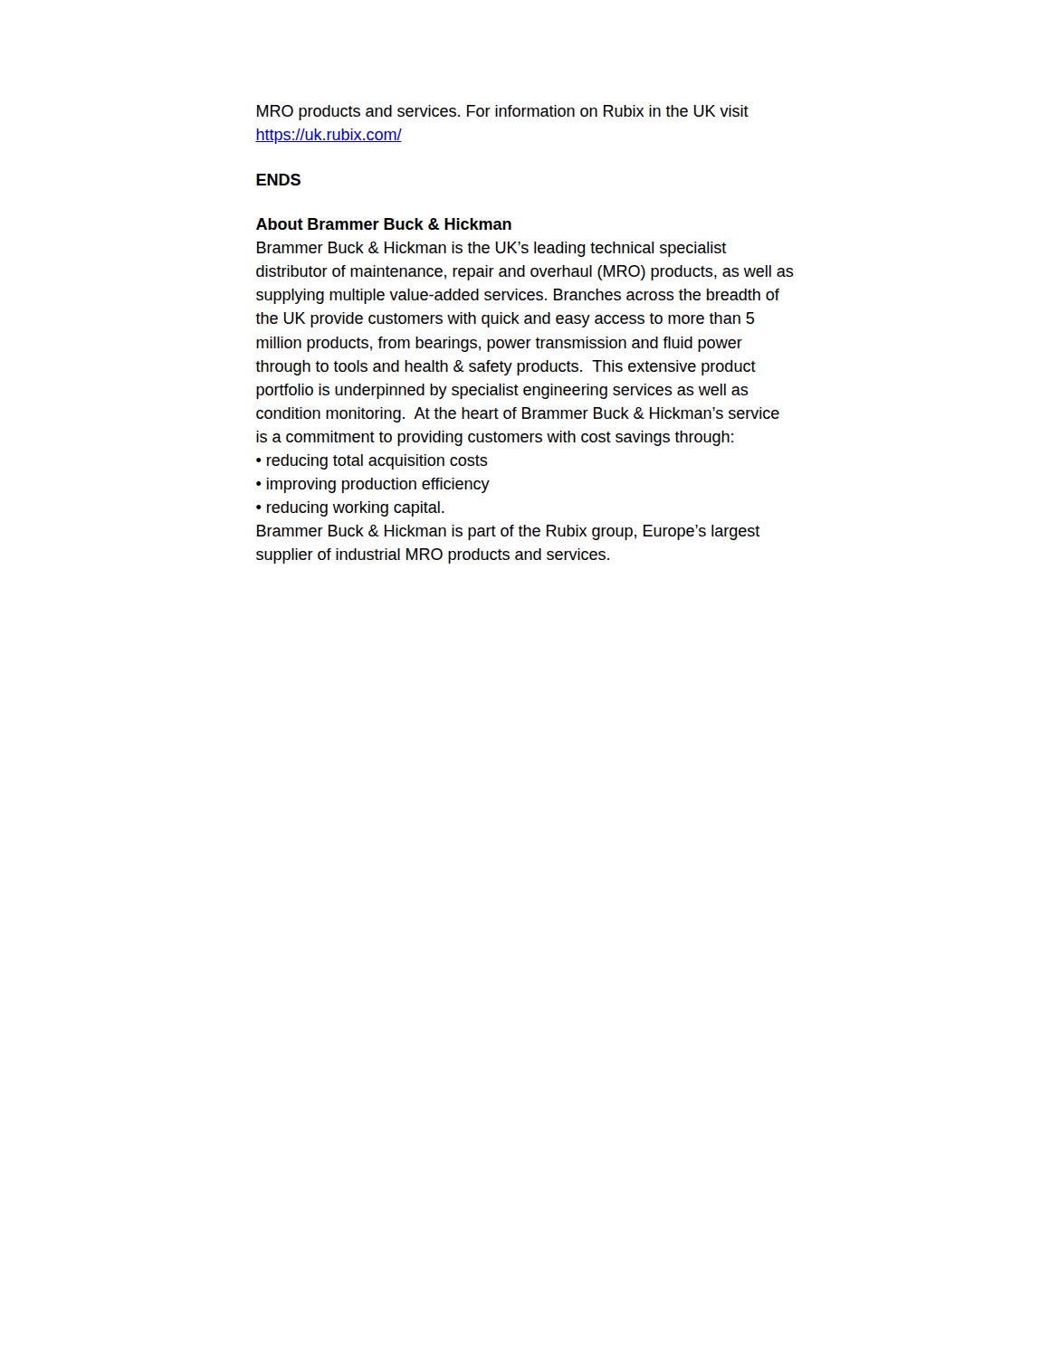MRO products and services. For information on Rubix in the UK visit https://uk.rubix.com/
ENDS
About Brammer Buck & Hickman
Brammer Buck & Hickman is the UK’s leading technical specialist distributor of maintenance, repair and overhaul (MRO) products, as well as supplying multiple value-added services. Branches across the breadth of the UK provide customers with quick and easy access to more than 5 million products, from bearings, power transmission and fluid power through to tools and health & safety products. This extensive product portfolio is underpinned by specialist engineering services as well as condition monitoring. At the heart of Brammer Buck & Hickman’s service is a commitment to providing customers with cost savings through:
reducing total acquisition costs
improving production efficiency
reducing working capital.
Brammer Buck & Hickman is part of the Rubix group, Europe’s largest supplier of industrial MRO products and services.